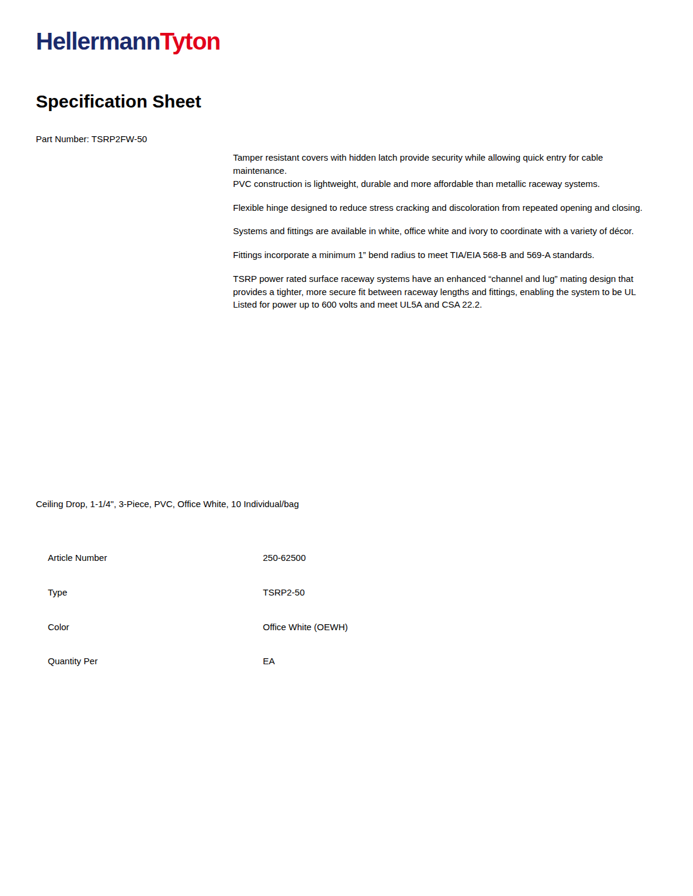Hellermann Tyton
Specification Sheet
Part Number: TSRP2FW-50
Tamper resistant covers with hidden latch provide security while allowing quick entry for cable maintenance.
PVC construction is lightweight, durable and more affordable than metallic raceway systems.
Flexible hinge designed to reduce stress cracking and discoloration from repeated opening and closing.
Systems and fittings are available in white, office white and ivory to coordinate with a variety of décor.
Fittings incorporate a minimum 1” bend radius to meet TIA/EIA 568-B and 569-A standards.
TSRP power rated surface raceway systems have an enhanced “channel and lug” mating design that provides a tighter, more secure fit between raceway lengths and fittings, enabling the system to be UL Listed for power up to 600 volts and meet UL5A and CSA 22.2.
Ceiling Drop, 1-1/4", 3-Piece, PVC, Office White, 10 Individual/bag
| Article Number | 250-62500 |
| Type | TSRP2-50 |
| Color | Office White (OEWH) |
| Quantity Per | EA |